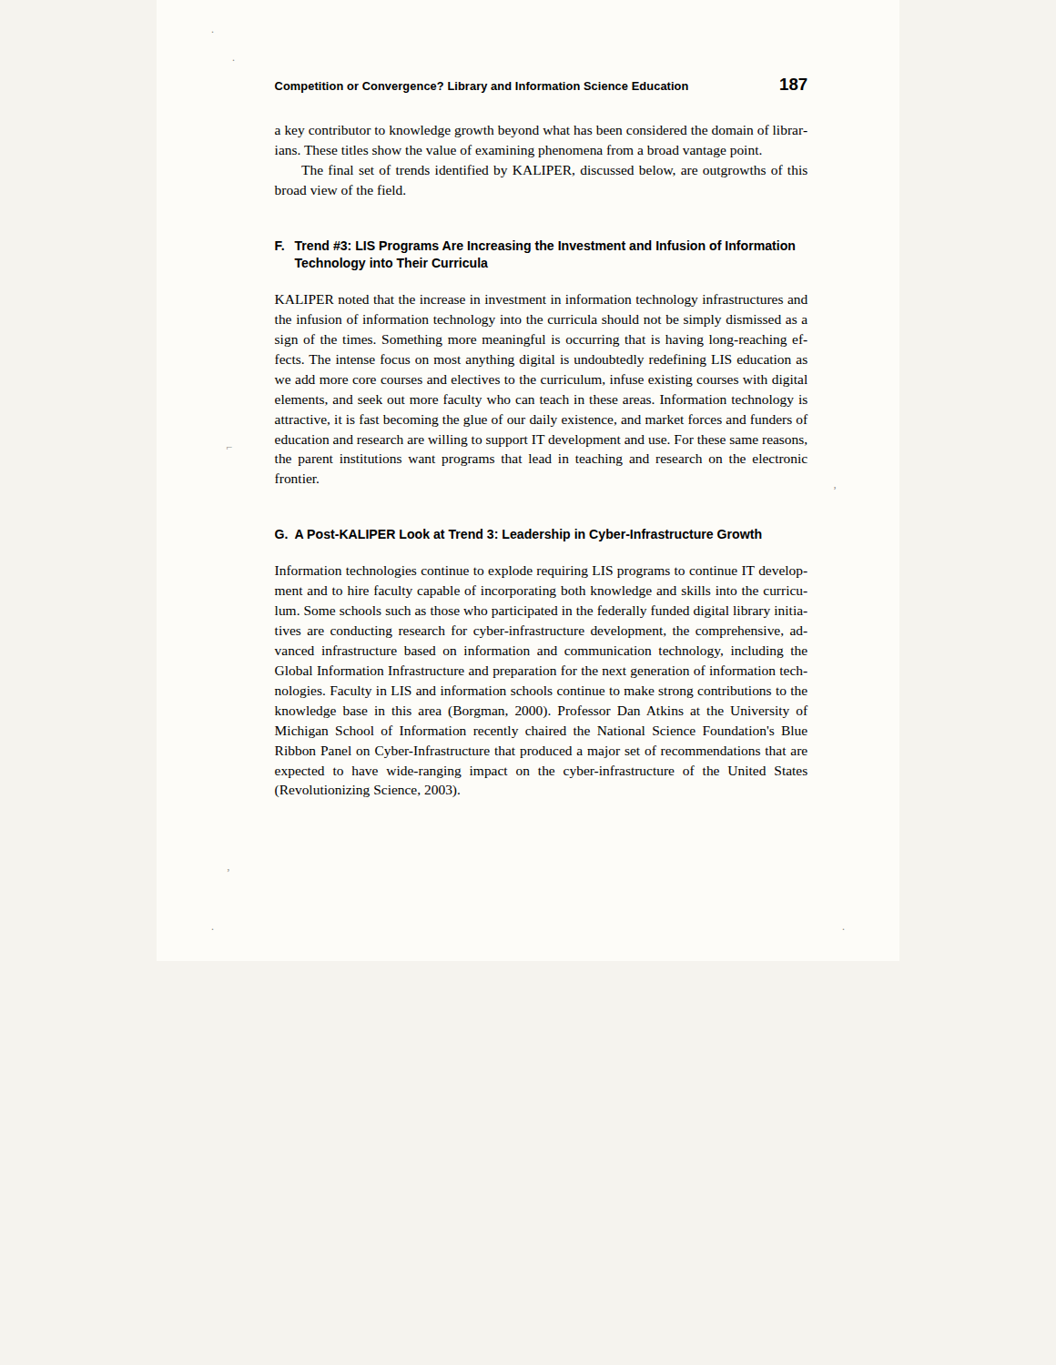· · · · ʼ ⌐ ʼ
Competition or Convergence? Library and Information Science Education 187
a key contributor to knowledge growth beyond what has been considered the domain of librarians. These titles show the value of examining phenomena from a broad vantage point.
The final set of trends identified by KALIPER, discussed below, are outgrowths of this broad view of the field.
F. Trend #3: LIS Programs Are Increasing the Investment and Infusion of Information Technology into Their Curricula
KALIPER noted that the increase in investment in information technology infrastructures and the infusion of information technology into the curricula should not be simply dismissed as a sign of the times. Something more meaningful is occurring that is having long-reaching effects. The intense focus on most anything digital is undoubtedly redefining LIS education as we add more core courses and electives to the curriculum, infuse existing courses with digital elements, and seek out more faculty who can teach in these areas. Information technology is attractive, it is fast becoming the glue of our daily existence, and market forces and funders of education and research are willing to support IT development and use. For these same reasons, the parent institutions want programs that lead in teaching and research on the electronic frontier.
G. A Post-KALIPER Look at Trend 3: Leadership in Cyber-Infrastructure Growth
Information technologies continue to explode requiring LIS programs to continue IT development and to hire faculty capable of incorporating both knowledge and skills into the curriculum. Some schools such as those who participated in the federally funded digital library initiatives are conducting research for cyber-infrastructure development, the comprehensive, advanced infrastructure based on information and communication technology, including the Global Information Infrastructure and preparation for the next generation of information technologies. Faculty in LIS and information schools continue to make strong contributions to the knowledge base in this area (Borgman, 2000). Professor Dan Atkins at the University of Michigan School of Information recently chaired the National Science Foundation's Blue Ribbon Panel on Cyber-Infrastructure that produced a major set of recommendations that are expected to have wide-ranging impact on the cyber-infrastructure of the United States (Revolutionizing Science, 2003).